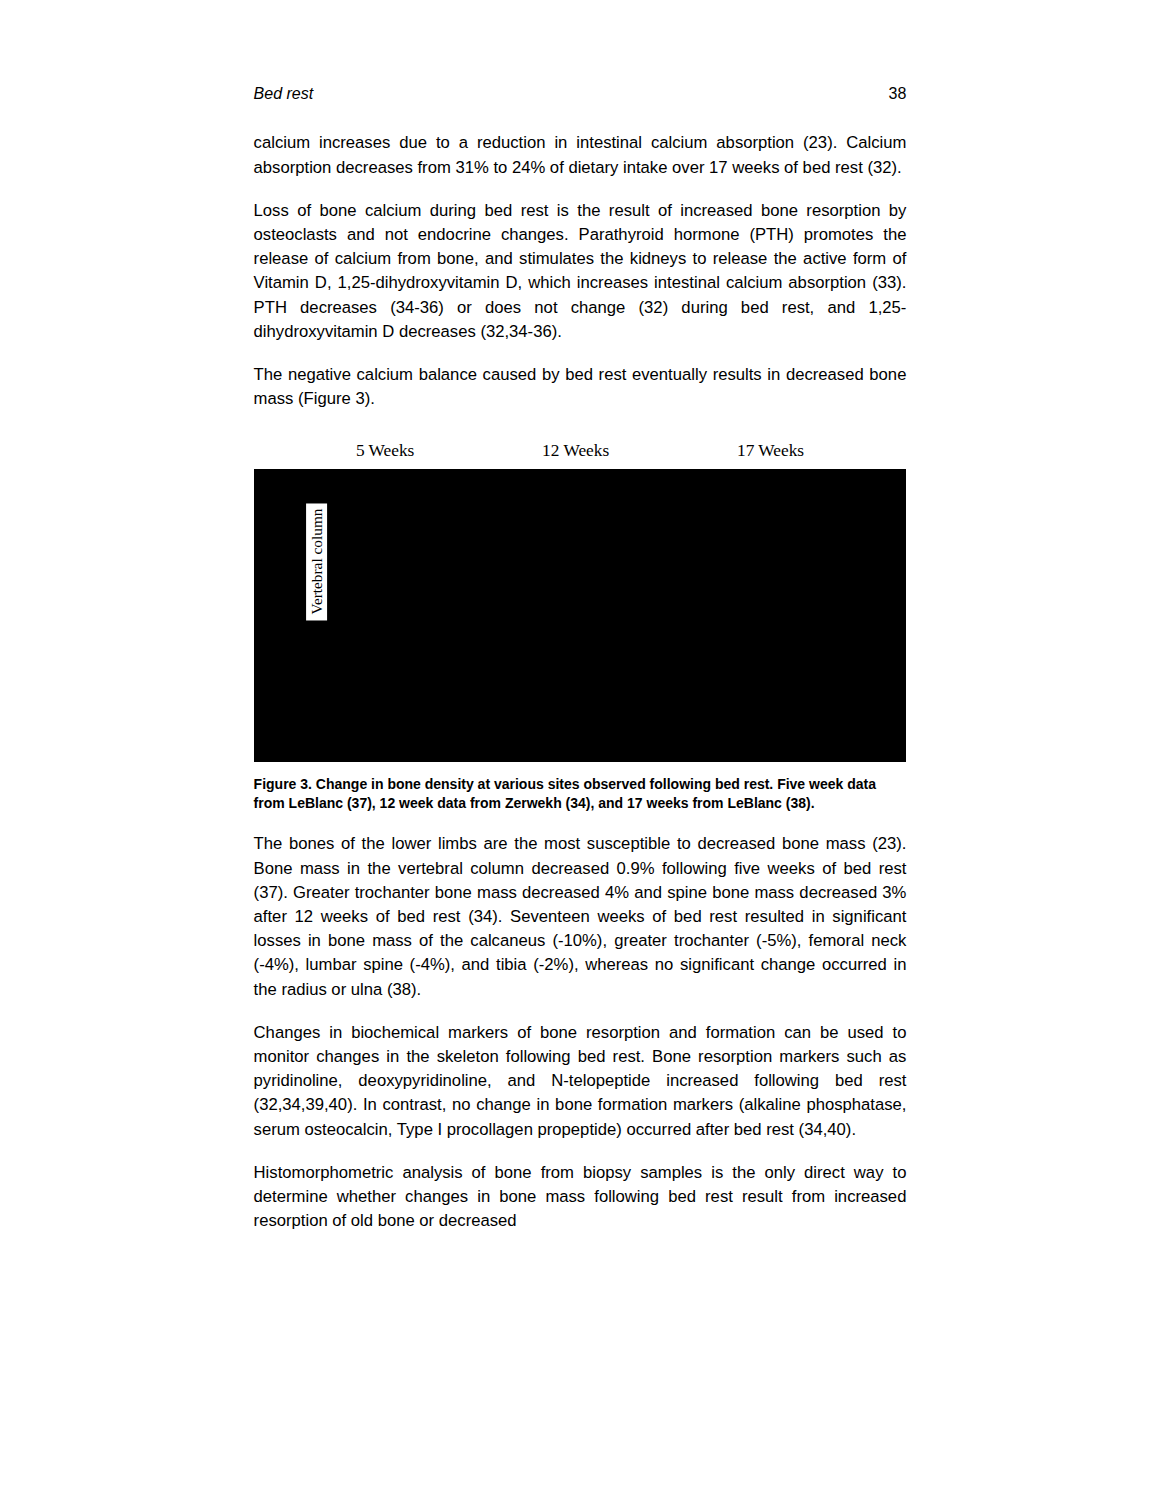Bed rest 38
calcium increases due to a reduction in intestinal calcium absorption (23). Calcium absorption decreases from 31% to 24% of dietary intake over 17 weeks of bed rest (32).
Loss of bone calcium during bed rest is the result of increased bone resorption by osteoclasts and not endocrine changes. Parathyroid hormone (PTH) promotes the release of calcium from bone, and stimulates the kidneys to release the active form of Vitamin D, 1,25-dihydroxyvitamin D, which increases intestinal calcium absorption (33). PTH decreases (34-36) or does not change (32) during bed rest, and 1,25-dihydroxyvitamin D decreases (32,34-36).
The negative calcium balance caused by bed rest eventually results in decreased bone mass (Figure 3).
5 Weeks 12 Weeks 17 Weeks
Vertebral column
Figure 3. Change in bone density at various sites observed following bed rest. Five week data from LeBlanc (37), 12 week data from Zerwekh (34), and 17 weeks from LeBlanc (38).
The bones of the lower limbs are the most susceptible to decreased bone mass (23). Bone mass in the vertebral column decreased 0.9% following five weeks of bed rest (37). Greater trochanter bone mass decreased 4% and spine bone mass decreased 3% after 12 weeks of bed rest (34). Seventeen weeks of bed rest resulted in significant losses in bone mass of the calcaneus (-10%), greater trochanter (-5%), femoral neck (-4%), lumbar spine (-4%), and tibia (-2%), whereas no significant change occurred in the radius or ulna (38).
Changes in biochemical markers of bone resorption and formation can be used to monitor changes in the skeleton following bed rest. Bone resorption markers such as pyridinoline, deoxypyridinoline, and N-telopeptide increased following bed rest (32,34,39,40). In contrast, no change in bone formation markers (alkaline phosphatase, serum osteocalcin, Type I procollagen propeptide) occurred after bed rest (34,40).
Histomorphometric analysis of bone from biopsy samples is the only direct way to determine whether changes in bone mass following bed rest result from increased resorption of old bone or decreased